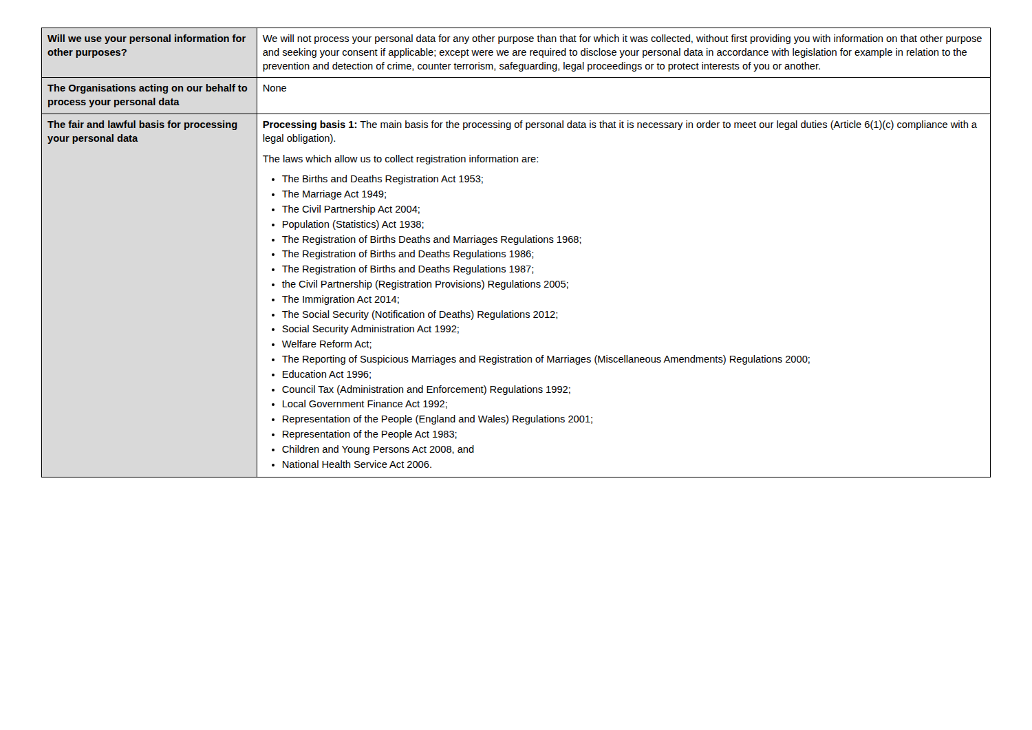| Will we use your personal information for other purposes? | We will not process your personal data for any other purpose than that for which it was collected, without first providing you with information on that other purpose and seeking your consent if applicable; except were we are required to disclose your personal data in accordance with legislation for example in relation to the prevention and detection of crime, counter terrorism, safeguarding, legal proceedings or to protect interests of you or another. |
| The Organisations acting on our behalf to process your personal data | None |
| The fair and lawful basis for processing your personal data | Processing basis 1: The main basis for the processing of personal data is that it is necessary in order to meet our legal duties (Article 6(1)(c) compliance with a legal obligation). The laws which allow us to collect registration information are: The Births and Deaths Registration Act 1953; The Marriage Act 1949; The Civil Partnership Act 2004; Population (Statistics) Act 1938; The Registration of Births Deaths and Marriages Regulations 1968; The Registration of Births and Deaths Regulations 1986; The Registration of Births and Deaths Regulations 1987; the Civil Partnership (Registration Provisions) Regulations 2005; The Immigration Act 2014; The Social Security (Notification of Deaths) Regulations 2012; Social Security Administration Act 1992; Welfare Reform Act; The Reporting of Suspicious Marriages and Registration of Marriages (Miscellaneous Amendments) Regulations 2000; Education Act 1996; Council Tax (Administration and Enforcement) Regulations 1992; Local Government Finance Act 1992; Representation of the People (England and Wales) Regulations 2001; Representation of the People Act 1983; Children and Young Persons Act 2008, and National Health Service Act 2006. |